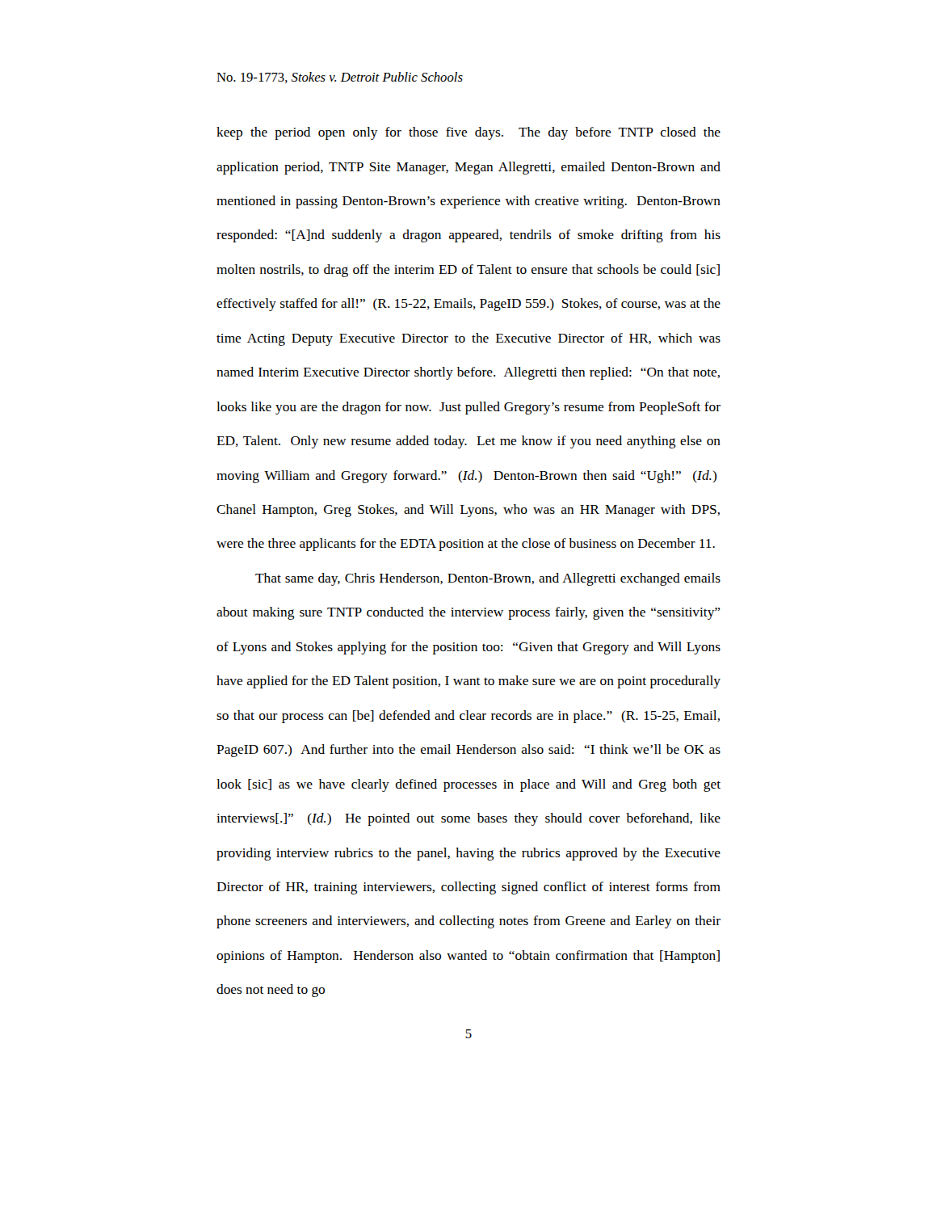No. 19-1773, Stokes v. Detroit Public Schools
keep the period open only for those five days. The day before TNTP closed the application period, TNTP Site Manager, Megan Allegretti, emailed Denton-Brown and mentioned in passing Denton-Brown’s experience with creative writing. Denton-Brown responded: “[A]nd suddenly a dragon appeared, tendrils of smoke drifting from his molten nostrils, to drag off the interim ED of Talent to ensure that schools be could [sic] effectively staffed for all!” (R. 15-22, Emails, PageID 559.) Stokes, of course, was at the time Acting Deputy Executive Director to the Executive Director of HR, which was named Interim Executive Director shortly before. Allegretti then replied: “On that note, looks like you are the dragon for now. Just pulled Gregory’s resume from PeopleSoft for ED, Talent. Only new resume added today. Let me know if you need anything else on moving William and Gregory forward.” (Id.) Denton-Brown then said “Ugh!” (Id.) Chanel Hampton, Greg Stokes, and Will Lyons, who was an HR Manager with DPS, were the three applicants for the EDTA position at the close of business on December 11.
That same day, Chris Henderson, Denton-Brown, and Allegretti exchanged emails about making sure TNTP conducted the interview process fairly, given the “sensitivity” of Lyons and Stokes applying for the position too: “Given that Gregory and Will Lyons have applied for the ED Talent position, I want to make sure we are on point procedurally so that our process can [be] defended and clear records are in place.” (R. 15-25, Email, PageID 607.) And further into the email Henderson also said: “I think we’ll be OK as look [sic] as we have clearly defined processes in place and Will and Greg both get interviews[.]” (Id.) He pointed out some bases they should cover beforehand, like providing interview rubrics to the panel, having the rubrics approved by the Executive Director of HR, training interviewers, collecting signed conflict of interest forms from phone screeners and interviewers, and collecting notes from Greene and Earley on their opinions of Hampton. Henderson also wanted to “obtain confirmation that [Hampton] does not need to go
5